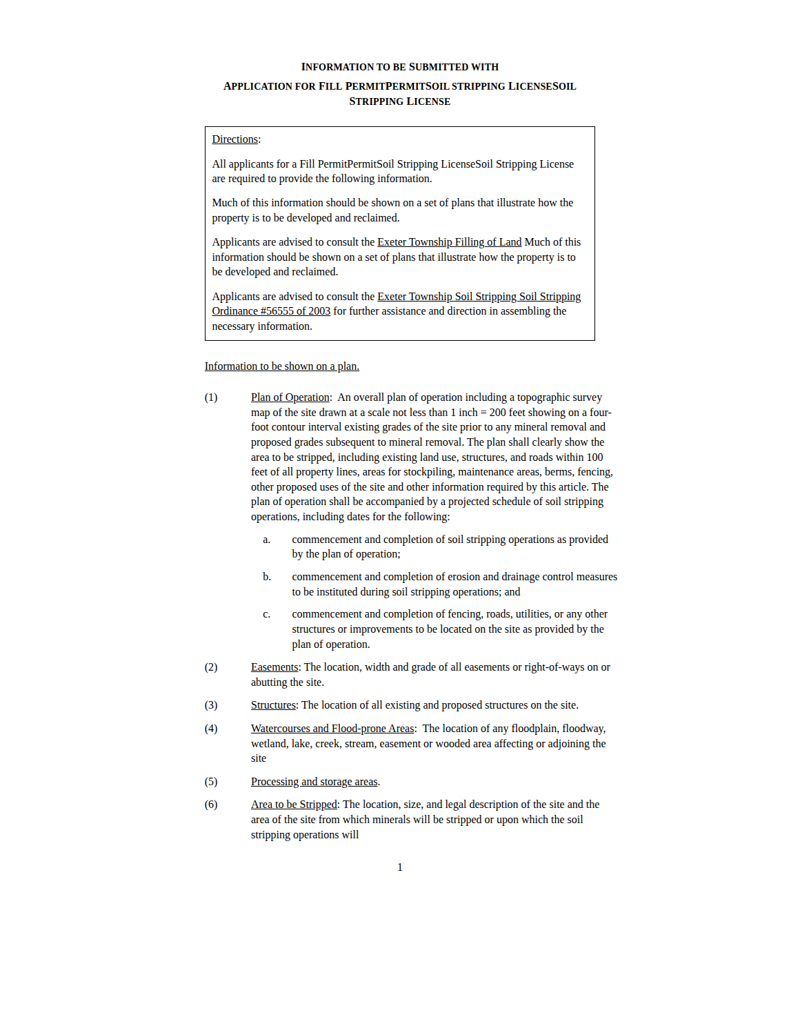INFORMATION TO BE SUBMITTED WITH
APPLICATION FOR FILL PERMITPERMITSOIL STRIPPING LICENSESOIL
STRIPPING LICENSE
Directions:
All applicants for a Fill PermitPermitSoil Stripping LicenseSoil Stripping License are required to provide the following information.
Much of this information should be shown on a set of plans that illustrate how the property is to be developed and reclaimed.
Applicants are advised to consult the Exeter Township Filling of Land Much of this information should be shown on a set of plans that illustrate how the property is to be developed and reclaimed.
Applicants are advised to consult the Exeter Township Soil Stripping Soil Stripping Ordinance #56555 of 2003 for further assistance and direction in assembling the necessary information.
Information to be shown on a plan.
(1) Plan of Operation: An overall plan of operation including a topographic survey map of the site drawn at a scale not less than 1 inch = 200 feet showing on a four-foot contour interval existing grades of the site prior to any mineral removal and proposed grades subsequent to mineral removal. The plan shall clearly show the area to be stripped, including existing land use, structures, and roads within 100 feet of all property lines, areas for stockpiling, maintenance areas, berms, fencing, other proposed uses of the site and other information required by this article. The plan of operation shall be accompanied by a projected schedule of soil stripping operations, including dates for the following:
a. commencement and completion of soil stripping operations as provided by the plan of operation;
b. commencement and completion of erosion and drainage control measures to be instituted during soil stripping operations; and
c. commencement and completion of fencing, roads, utilities, or any other structures or improvements to be located on the site as provided by the plan of operation.
(2) Easements: The location, width and grade of all easements or right-of-ways on or abutting the site.
(3) Structures: The location of all existing and proposed structures on the site.
(4) Watercourses and Flood-prone Areas: The location of any floodplain, floodway, wetland, lake, creek, stream, easement or wooded area affecting or adjoining the site
(5) Processing and storage areas.
(6) Area to be Stripped: The location, size, and legal description of the site and the area of the site from which minerals will be stripped or upon which the soil stripping operations will
1